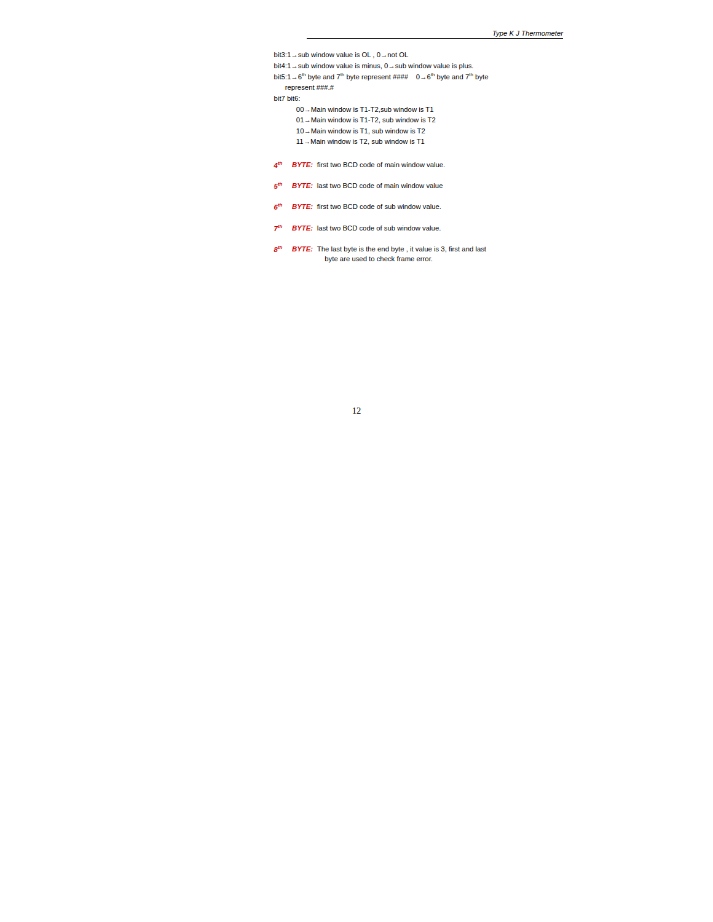Type K J Thermometer
bit3:1→sub window value is OL , 0→not OL
bit4:1→sub window value is minus, 0→sub window value is plus.
bit5:1→6th byte and 7th byte represent #### 0→6th byte and 7th byte
represent ###.#
bit7 bit6:
00→Main window is T1-T2,sub window is T1
01→Main window is T1-T2, sub window is T2
10→Main window is T1, sub window is T2
11→Main window is T2, sub window is T1
4th
BYTE:
first two BCD code of main window value.
5th
BYTE:
last two BCD code of main window value
6th
BYTE:
first two BCD code of sub window value.
7th
BYTE:
last two BCD code of sub window value.
8th
BYTE:
The last byte is the end byte , it value is 3, first and last byte are used to check frame error.
12